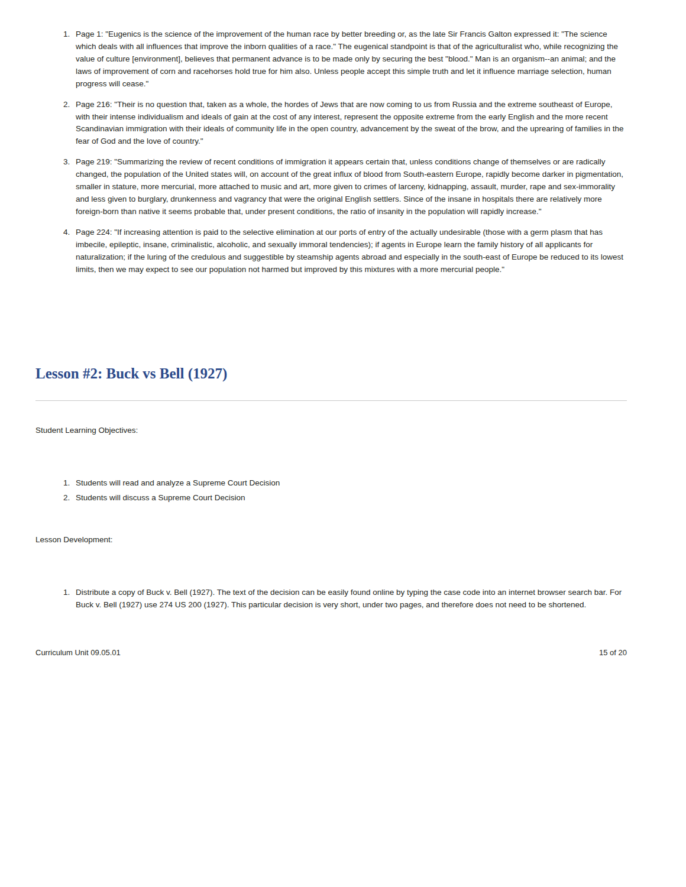Page 1: "Eugenics is the science of the improvement of the human race by better breeding or, as the late Sir Francis Galton expressed it: "The science which deals with all influences that improve the inborn qualities of a race." The eugenical standpoint is that of the agriculturalist who, while recognizing the value of culture [environment], believes that permanent advance is to be made only by securing the best "blood." Man is an organism--an animal; and the laws of improvement of corn and racehorses hold true for him also. Unless people accept this simple truth and let it influence marriage selection, human progress will cease."
Page 216: "Their is no question that, taken as a whole, the hordes of Jews that are now coming to us from Russia and the extreme southeast of Europe, with their intense individualism and ideals of gain at the cost of any interest, represent the opposite extreme from the early English and the more recent Scandinavian immigration with their ideals of community life in the open country, advancement by the sweat of the brow, and the uprearing of families in the fear of God and the love of country."
Page 219: "Summarizing the review of recent conditions of immigration it appears certain that, unless conditions change of themselves or are radically changed, the population of the United states will, on account of the great influx of blood from South-eastern Europe, rapidly become darker in pigmentation, smaller in stature, more mercurial, more attached to music and art, more given to crimes of larceny, kidnapping, assault, murder, rape and sex-immorality and less given to burglary, drunkenness and vagrancy that were the original English settlers. Since of the insane in hospitals there are relatively more foreign-born than native it seems probable that, under present conditions, the ratio of insanity in the population will rapidly increase."
Page 224: "If increasing attention is paid to the selective elimination at our ports of entry of the actually undesirable (those with a germ plasm that has imbecile, epileptic, insane, criminalistic, alcoholic, and sexually immoral tendencies); if agents in Europe learn the family history of all applicants for naturalization; if the luring of the credulous and suggestible by steamship agents abroad and especially in the south-east of Europe be reduced to its lowest limits, then we may expect to see our population not harmed but improved by this mixtures with a more mercurial people."
Lesson #2: Buck vs Bell (1927)
Student Learning Objectives:
Students will read and analyze a Supreme Court Decision
Students will discuss a Supreme Court Decision
Lesson Development:
Distribute a copy of Buck v. Bell (1927). The text of the decision can be easily found online by typing the case code into an internet browser search bar. For Buck v. Bell (1927) use 274 US 200 (1927). This particular decision is very short, under two pages, and therefore does not need to be shortened.
Curriculum Unit 09.05.01 15 of 20